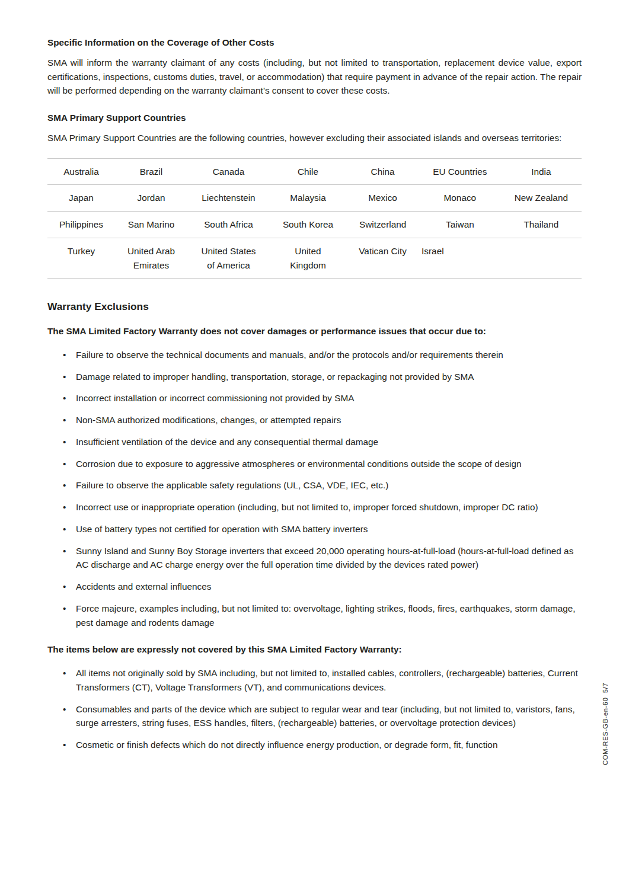Specific Information on the Coverage of Other Costs
SMA will inform the warranty claimant of any costs (including, but not limited to transportation, replacement device value, export certifications, inspections, customs duties, travel, or accommodation) that require payment in advance of the repair action. The repair will be performed depending on the warranty claimant’s consent to cover these costs.
SMA Primary Support Countries
SMA Primary Support Countries are the following countries, however excluding their associated islands and overseas territories:
| Australia | Brazil | Canada | Chile | China | EU Countries | India |
| Japan | Jordan | Liechtenstein | Malaysia | Mexico | Monaco | New Zealand |
| Philippines | San Marino | South Africa | South Korea | Switzerland | Taiwan | Thailand |
| Turkey | United Arab Emirates | United States of America | United Kingdom | Vatican City | Israel | |
Warranty Exclusions
The SMA Limited Factory Warranty does not cover damages or performance issues that occur due to:
Failure to observe the technical documents and manuals, and/or the protocols and/or requirements therein
Damage related to improper handling, transportation, storage, or repackaging not provided by SMA
Incorrect installation or incorrect commissioning not provided by SMA
Non-SMA authorized modifications, changes, or attempted repairs
Insufficient ventilation of the device and any consequential thermal damage
Corrosion due to exposure to aggressive atmospheres or environmental conditions outside the scope of design
Failure to observe the applicable safety regulations (UL, CSA, VDE, IEC, etc.)
Incorrect use or inappropriate operation (including, but not limited to, improper forced shutdown, improper DC ratio)
Use of battery types not certified for operation with SMA battery inverters
Sunny Island and Sunny Boy Storage inverters that exceed 20,000 operating hours-at-full-load (hours-at-full-load defined as AC discharge and AC charge energy over the full operation time divided by the devices rated power)
Accidents and external influences
Force majeure, examples including, but not limited to: overvoltage, lighting strikes, floods, fires, earthquakes, storm damage, pest damage and rodents damage
The items below are expressly not covered by this SMA Limited Factory Warranty:
All items not originally sold by SMA including, but not limited to, installed cables, controllers, (rechargeable) batteries, Current Transformers (CT), Voltage Transformers (VT), and communications devices.
Consumables and parts of the device which are subject to regular wear and tear (including, but not limited to, varistors, fans, surge arresters, string fuses, ESS handles, filters, (rechargeable) batteries, or overvoltage protection devices)
Cosmetic or finish defects which do not directly influence energy production, or degrade form, fit, function
COM-RES-GB-en-60 5/7